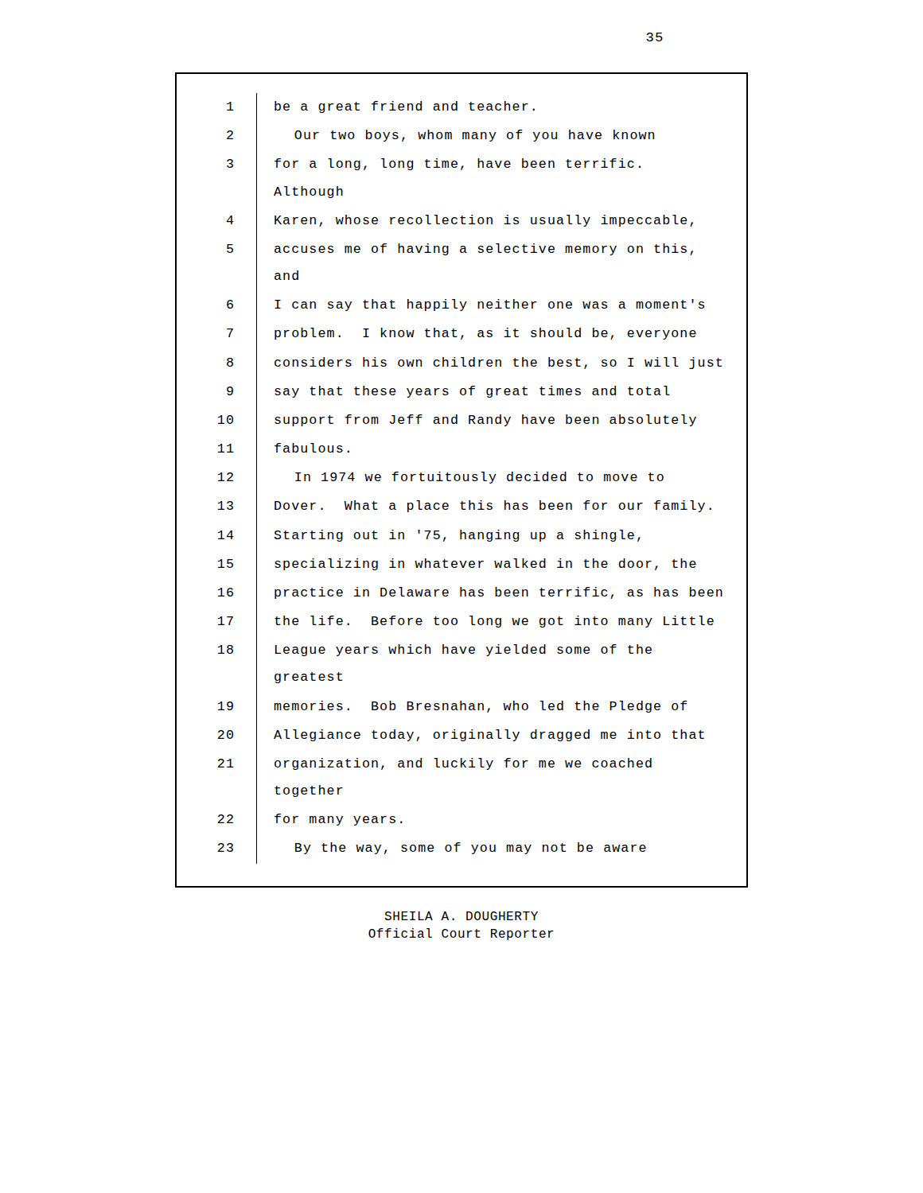35
| 1 | be a great friend and teacher. |
| 2 | Our two boys, whom many of you have known |
| 3 | for a long, long time, have been terrific. Although |
| 4 | Karen, whose recollection is usually impeccable, |
| 5 | accuses me of having a selective memory on this, and |
| 6 | I can say that happily neither one was a moment's |
| 7 | problem. I know that, as it should be, everyone |
| 8 | considers his own children the best, so I will just |
| 9 | say that these years of great times and total |
| 10 | support from Jeff and Randy have been absolutely |
| 11 | fabulous. |
| 12 | In 1974 we fortuitously decided to move to |
| 13 | Dover. What a place this has been for our family. |
| 14 | Starting out in '75, hanging up a shingle, |
| 15 | specializing in whatever walked in the door, the |
| 16 | practice in Delaware has been terrific, as has been |
| 17 | the life. Before too long we got into many Little |
| 18 | League years which have yielded some of the greatest |
| 19 | memories. Bob Bresnahan, who led the Pledge of |
| 20 | Allegiance today, originally dragged me into that |
| 21 | organization, and luckily for me we coached together |
| 22 | for many years. |
| 23 | By the way, some of you may not be aware |
SHEILA A. DOUGHERTY
Official Court Reporter